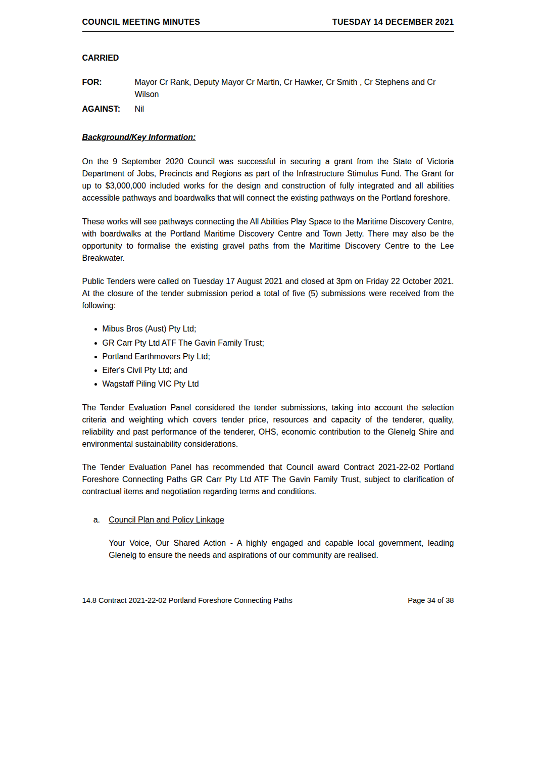COUNCIL MEETING MINUTES TUESDAY 14 DECEMBER 2021
CARRIED
FOR: Mayor Cr Rank, Deputy Mayor Cr Martin, Cr Hawker, Cr Smith , Cr Stephens and Cr Wilson
AGAINST: Nil
Background/Key Information:
On the 9 September 2020 Council was successful in securing a grant from the State of Victoria Department of Jobs, Precincts and Regions as part of the Infrastructure Stimulus Fund. The Grant for up to $3,000,000 included works for the design and construction of fully integrated and all abilities accessible pathways and boardwalks that will connect the existing pathways on the Portland foreshore.
These works will see pathways connecting the All Abilities Play Space to the Maritime Discovery Centre, with boardwalks at the Portland Maritime Discovery Centre and Town Jetty. There may also be the opportunity to formalise the existing gravel paths from the Maritime Discovery Centre to the Lee Breakwater.
Public Tenders were called on Tuesday 17 August 2021 and closed at 3pm on Friday 22 October 2021. At the closure of the tender submission period a total of five (5) submissions were received from the following:
Mibus Bros (Aust) Pty Ltd;
GR Carr Pty Ltd ATF The Gavin Family Trust;
Portland Earthmovers Pty Ltd;
Eifer's Civil Pty Ltd; and
Wagstaff Piling VIC Pty Ltd
The Tender Evaluation Panel considered the tender submissions, taking into account the selection criteria and weighting which covers tender price, resources and capacity of the tenderer, quality, reliability and past performance of the tenderer, OHS, economic contribution to the Glenelg Shire and environmental sustainability considerations.
The Tender Evaluation Panel has recommended that Council award Contract 2021-22-02 Portland Foreshore Connecting Paths GR Carr Pty Ltd ATF The Gavin Family Trust, subject to clarification of contractual items and negotiation regarding terms and conditions.
Council Plan and Policy Linkage
Your Voice, Our Shared Action - A highly engaged and capable local government, leading Glenelg to ensure the needs and aspirations of our community are realised.
14.8 Contract 2021-22-02 Portland Foreshore Connecting Paths Page 34 of 38